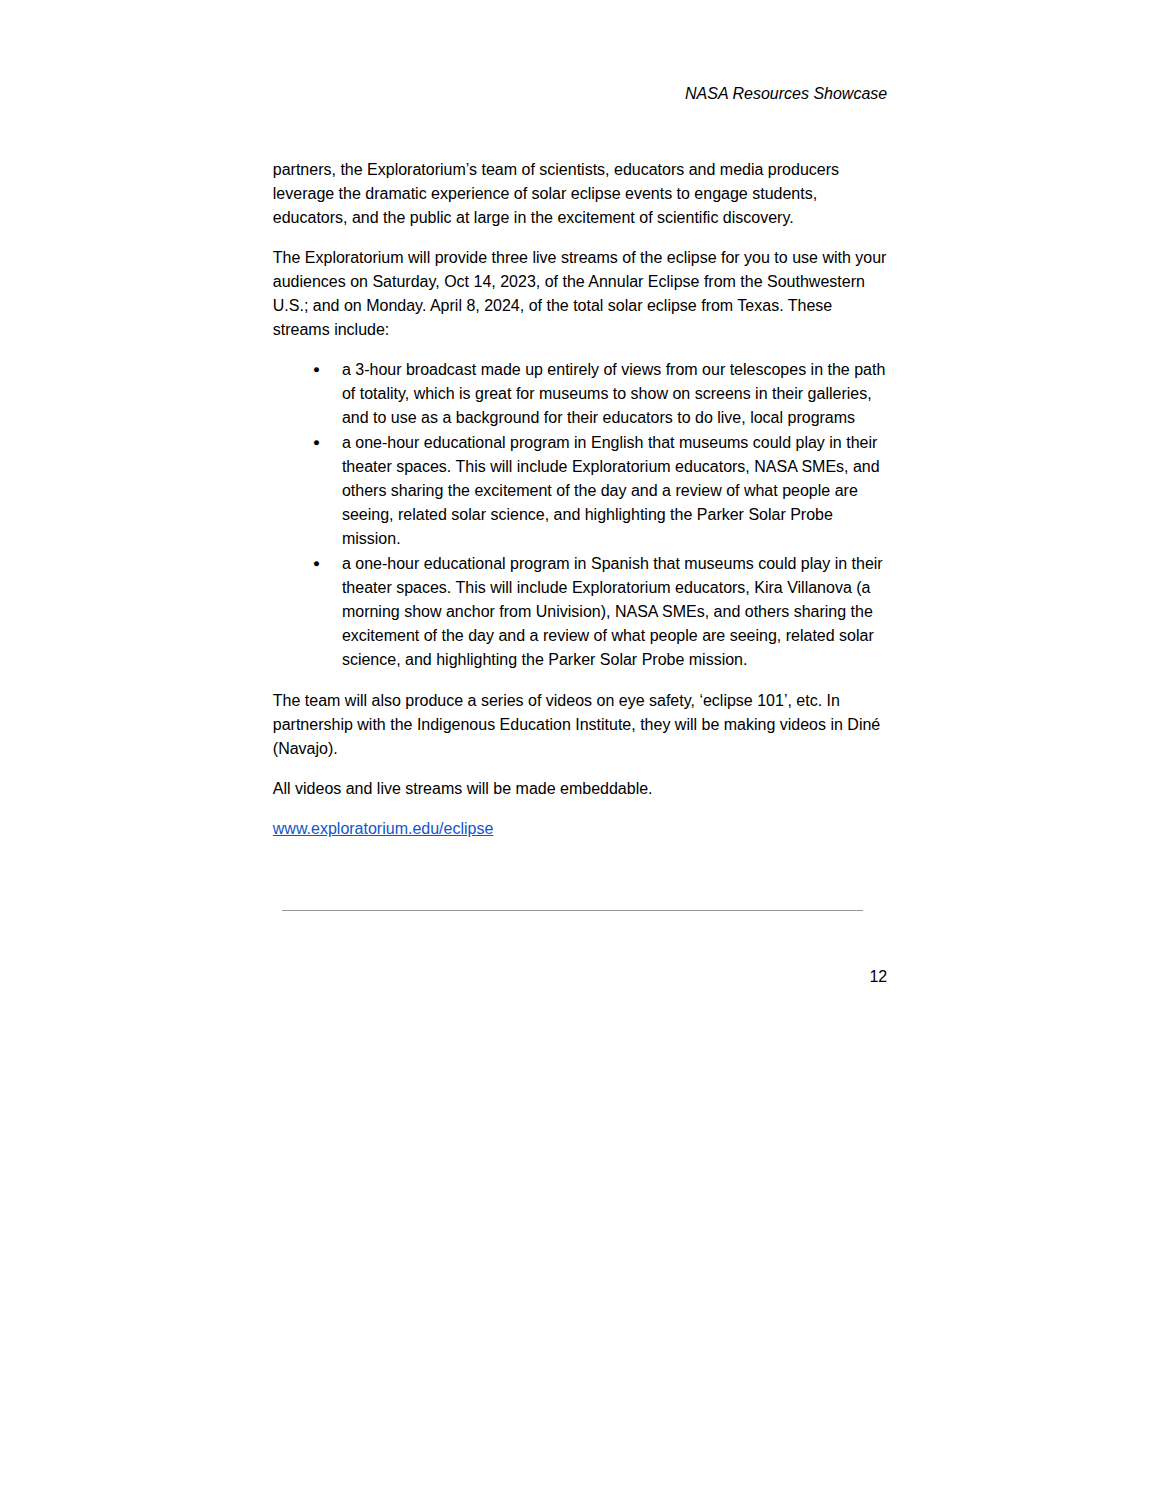NASA Resources Showcase
partners, the Exploratorium’s team of scientists, educators and media producers leverage the dramatic experience of solar eclipse events to engage students, educators, and the public at large in the excitement of scientific discovery.
The Exploratorium will provide three live streams of the eclipse for you to use with your audiences on Saturday, Oct 14, 2023, of the Annular Eclipse from the Southwestern U.S.; and on Monday. April 8, 2024, of the total solar eclipse from Texas. These streams include:
a 3-hour broadcast made up entirely of views from our telescopes in the path of totality, which is great for museums to show on screens in their galleries, and to use as a background for their educators to do live, local programs
a one-hour educational program in English that museums could play in their theater spaces. This will include Exploratorium educators, NASA SMEs, and others sharing the excitement of the day and a review of what people are seeing, related solar science, and highlighting the Parker Solar Probe mission.
a one-hour educational program in Spanish that museums could play in their theater spaces. This will include Exploratorium educators, Kira Villanova (a morning show anchor from Univision), NASA SMEs, and others sharing the excitement of the day and a review of what people are seeing, related solar science, and highlighting the Parker Solar Probe mission.
The team will also produce a series of videos on eye safety, ‘eclipse 101’, etc. In partnership with the Indigenous Education Institute, they will be making videos in Diné (Navajo).
All videos and live streams will be made embeddable.
www.exploratorium.edu/eclipse
12